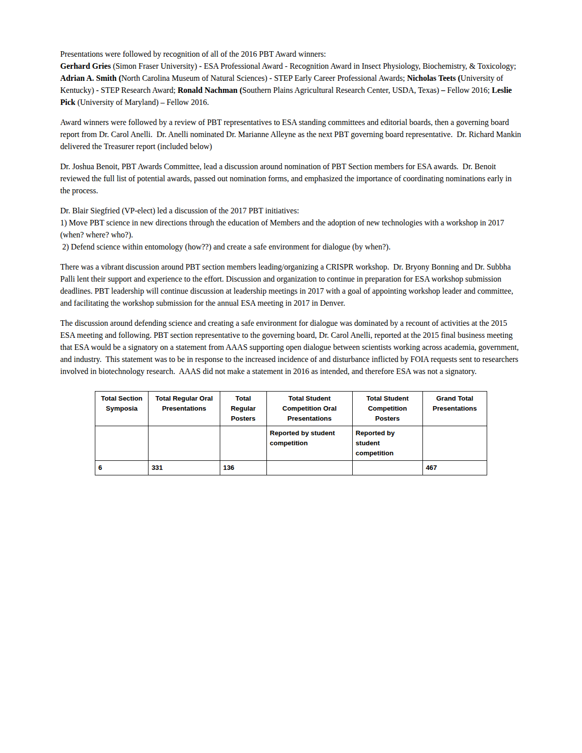Presentations were followed by recognition of all of the 2016 PBT Award winners:
Gerhard Gries (Simon Fraser University) - ESA Professional Award - Recognition Award in Insect Physiology, Biochemistry, & Toxicology; Adrian A. Smith (North Carolina Museum of Natural Sciences) - STEP Early Career Professional Awards; Nicholas Teets (University of Kentucky) - STEP Research Award; Ronald Nachman (Southern Plains Agricultural Research Center, USDA, Texas) – Fellow 2016; Leslie Pick (University of Maryland) – Fellow 2016.
Award winners were followed by a review of PBT representatives to ESA standing committees and editorial boards, then a governing board report from Dr. Carol Anelli. Dr. Anelli nominated Dr. Marianne Alleyne as the next PBT governing board representative. Dr. Richard Mankin delivered the Treasurer report (included below)
Dr. Joshua Benoit, PBT Awards Committee, lead a discussion around nomination of PBT Section members for ESA awards. Dr. Benoit reviewed the full list of potential awards, passed out nomination forms, and emphasized the importance of coordinating nominations early in the process.
Dr. Blair Siegfried (VP-elect) led a discussion of the 2017 PBT initiatives:
1) Move PBT science in new directions through the education of Members and the adoption of new technologies with a workshop in 2017 (when? where? who?).
2) Defend science within entomology (how??) and create a safe environment for dialogue (by when?).
There was a vibrant discussion around PBT section members leading/organizing a CRISPR workshop. Dr. Bryony Bonning and Dr. Subbha Palli lent their support and experience to the effort. Discussion and organization to continue in preparation for ESA workshop submission deadlines. PBT leadership will continue discussion at leadership meetings in 2017 with a goal of appointing workshop leader and committee, and facilitating the workshop submission for the annual ESA meeting in 2017 in Denver.
The discussion around defending science and creating a safe environment for dialogue was dominated by a recount of activities at the 2015 ESA meeting and following. PBT section representative to the governing board, Dr. Carol Anelli, reported at the 2015 final business meeting that ESA would be a signatory on a statement from AAAS supporting open dialogue between scientists working across academia, government, and industry. This statement was to be in response to the increased incidence of and disturbance inflicted by FOIA requests sent to researchers involved in biotechnology research. AAAS did not make a statement in 2016 as intended, and therefore ESA was not a signatory.
| Total Section Symposia | Total Regular Oral Presentations | Total Regular Posters | Total Student Competition Oral Presentations | Total Student Competition Posters | Grand Total Presentations |
| --- | --- | --- | --- | --- | --- |
| | | | Reported by student competition | Reported by student competition | |
| 6 | 331 | 136 | | | 467 |